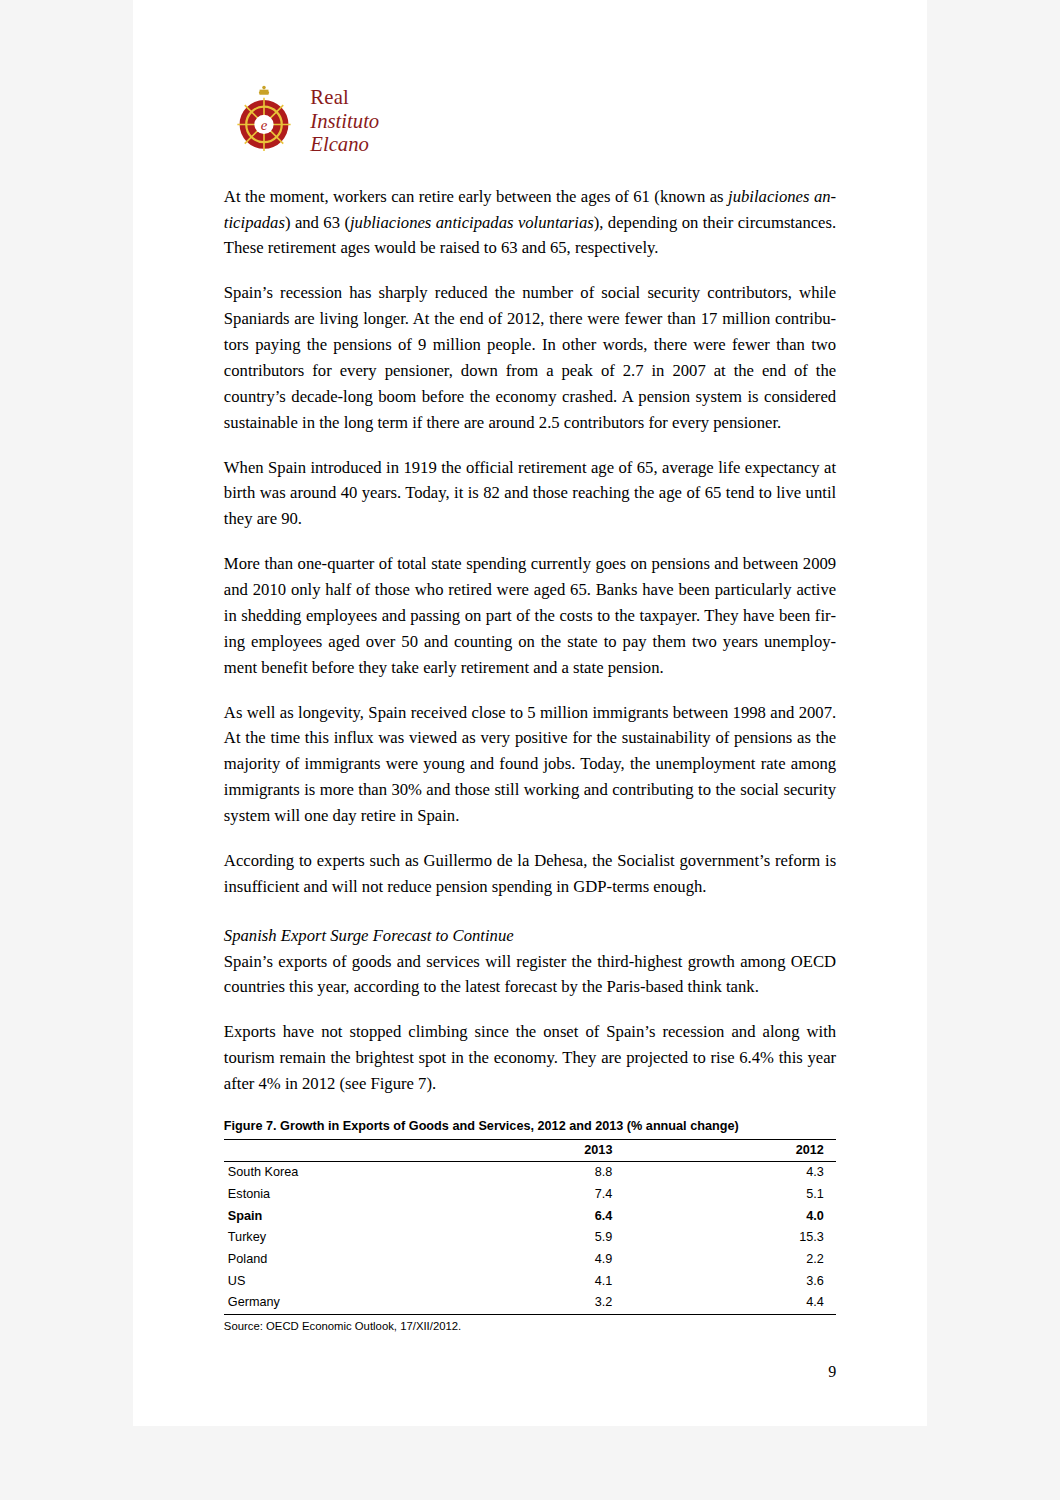e
Real Instituto Elcano
At the moment, workers can retire early between the ages of 61 (known as jubilaciones anticipadas) and 63 (jubliaciones anticipadas voluntarias), depending on their circumstances. These retirement ages would be raised to 63 and 65, respectively.
Spain’s recession has sharply reduced the number of social security contributors, while Spaniards are living longer. At the end of 2012, there were fewer than 17 million contributors paying the pensions of 9 million people. In other words, there were fewer than two contributors for every pensioner, down from a peak of 2.7 in 2007 at the end of the country’s decade-long boom before the economy crashed. A pension system is considered sustainable in the long term if there are around 2.5 contributors for every pensioner.
When Spain introduced in 1919 the official retirement age of 65, average life expectancy at birth was around 40 years. Today, it is 82 and those reaching the age of 65 tend to live until they are 90.
More than one-quarter of total state spending currently goes on pensions and between 2009 and 2010 only half of those who retired were aged 65. Banks have been particularly active in shedding employees and passing on part of the costs to the taxpayer. They have been firing employees aged over 50 and counting on the state to pay them two years unemployment benefit before they take early retirement and a state pension.
As well as longevity, Spain received close to 5 million immigrants between 1998 and 2007. At the time this influx was viewed as very positive for the sustainability of pensions as the majority of immigrants were young and found jobs. Today, the unemployment rate among immigrants is more than 30% and those still working and contributing to the social security system will one day retire in Spain.
According to experts such as Guillermo de la Dehesa, the Socialist government’s reform is insufficient and will not reduce pension spending in GDP-terms enough.
Spanish Export Surge Forecast to Continue
Spain’s exports of goods and services will register the third-highest growth among OECD countries this year, according to the latest forecast by the Paris-based think tank.
Exports have not stopped climbing since the onset of Spain’s recession and along with tourism remain the brightest spot in the economy. They are projected to rise 6.4% this year after 4% in 2012 (see Figure 7).
Figure 7. Growth in Exports of Goods and Services, 2012 and 2013 (% annual change)
| | 2013 | 2012 |
| --- | --- | --- |
| South Korea | 8.8 | 4.3 |
| Estonia | 7.4 | 5.1 |
| Spain | 6.4 | 4.0 |
| Turkey | 5.9 | 15.3 |
| Poland | 4.9 | 2.2 |
| US | 4.1 | 3.6 |
| Germany | 3.2 | 4.4 |
Source: OECD Economic Outlook, 17/XII/2012.
9